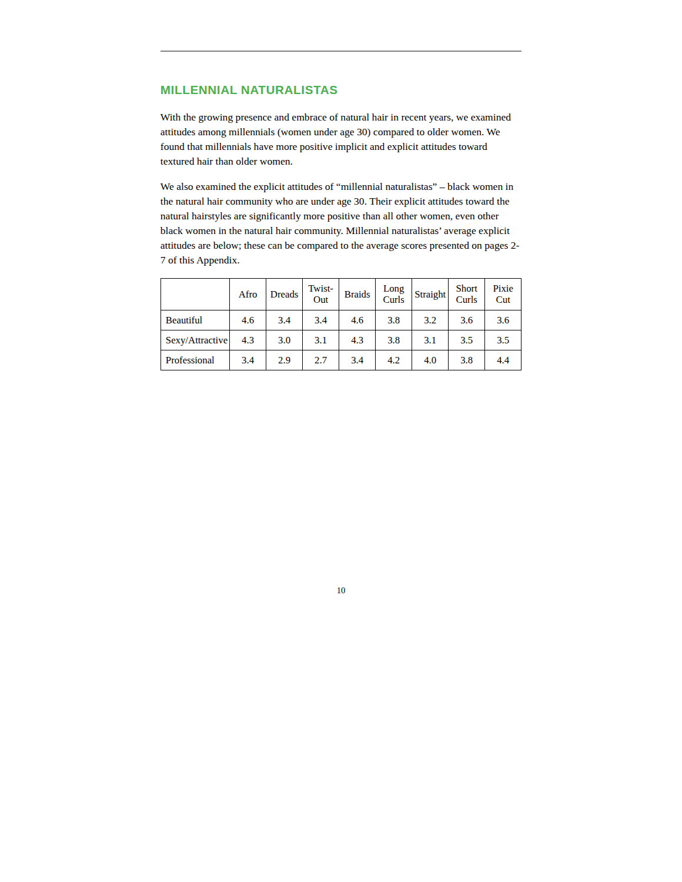MILLENNIAL NATURALISTAS
With the growing presence and embrace of natural hair in recent years, we examined attitudes among millennials (women under age 30) compared to older women. We found that millennials have more positive implicit and explicit attitudes toward textured hair than older women.
We also examined the explicit attitudes of “millennial naturalistas” – black women in the natural hair community who are under age 30. Their explicit attitudes toward the natural hairstyles are significantly more positive than all other women, even other black women in the natural hair community. Millennial naturalistas’ average explicit attitudes are below; these can be compared to the average scores presented on pages 2-7 of this Appendix.
| | Afro | Dreads | Twist-Out | Braids | Long Curls | Straight | Short Curls | Pixie Cut |
| --- | --- | --- | --- | --- | --- | --- | --- | --- |
| Beautiful | 4.6 | 3.4 | 3.4 | 4.6 | 3.8 | 3.2 | 3.6 | 3.6 |
| Sexy/Attractive | 4.3 | 3.0 | 3.1 | 4.3 | 3.8 | 3.1 | 3.5 | 3.5 |
| Professional | 3.4 | 2.9 | 2.7 | 3.4 | 4.2 | 4.0 | 3.8 | 4.4 |
10